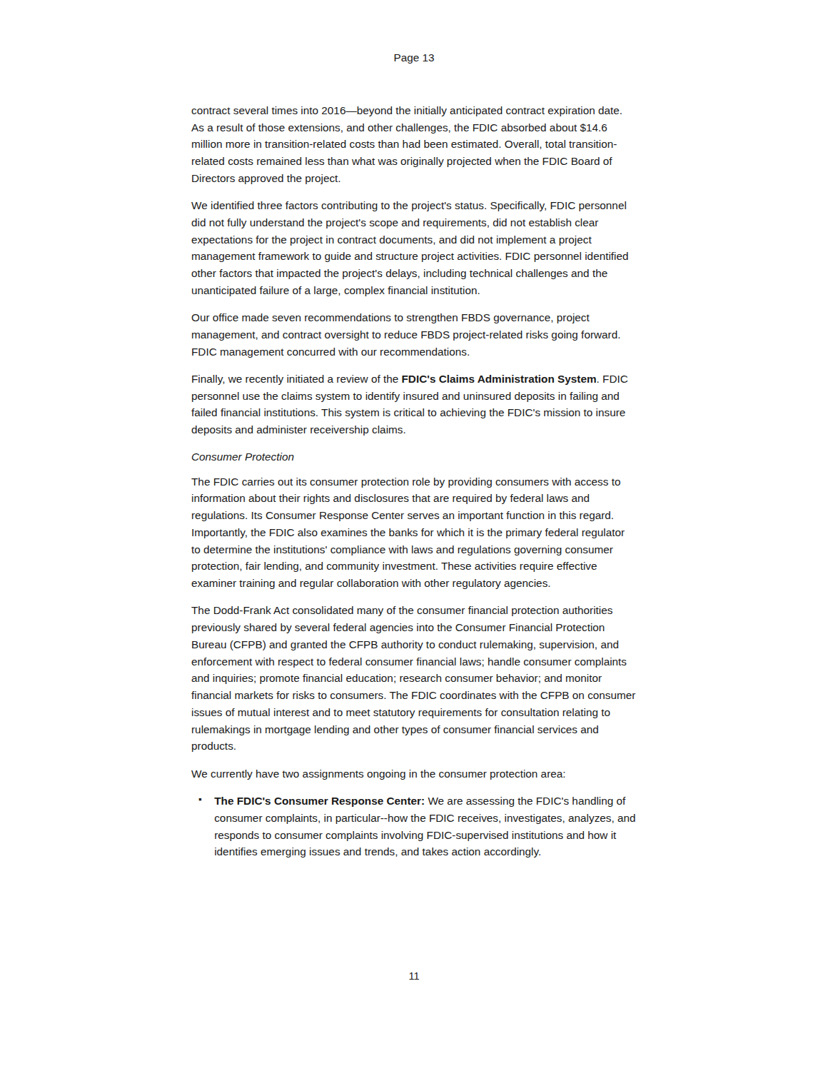Page 13
contract several times into 2016—beyond the initially anticipated contract expiration date. As a result of those extensions, and other challenges, the FDIC absorbed about $14.6 million more in transition-related costs than had been estimated. Overall, total transition-related costs remained less than what was originally projected when the FDIC Board of Directors approved the project.
We identified three factors contributing to the project's status. Specifically, FDIC personnel did not fully understand the project's scope and requirements, did not establish clear expectations for the project in contract documents, and did not implement a project management framework to guide and structure project activities. FDIC personnel identified other factors that impacted the project's delays, including technical challenges and the unanticipated failure of a large, complex financial institution.
Our office made seven recommendations to strengthen FBDS governance, project management, and contract oversight to reduce FBDS project-related risks going forward. FDIC management concurred with our recommendations.
Finally, we recently initiated a review of the FDIC's Claims Administration System. FDIC personnel use the claims system to identify insured and uninsured deposits in failing and failed financial institutions. This system is critical to achieving the FDIC's mission to insure deposits and administer receivership claims.
Consumer Protection
The FDIC carries out its consumer protection role by providing consumers with access to information about their rights and disclosures that are required by federal laws and regulations. Its Consumer Response Center serves an important function in this regard. Importantly, the FDIC also examines the banks for which it is the primary federal regulator to determine the institutions' compliance with laws and regulations governing consumer protection, fair lending, and community investment. These activities require effective examiner training and regular collaboration with other regulatory agencies.
The Dodd-Frank Act consolidated many of the consumer financial protection authorities previously shared by several federal agencies into the Consumer Financial Protection Bureau (CFPB) and granted the CFPB authority to conduct rulemaking, supervision, and enforcement with respect to federal consumer financial laws; handle consumer complaints and inquiries; promote financial education; research consumer behavior; and monitor financial markets for risks to consumers. The FDIC coordinates with the CFPB on consumer issues of mutual interest and to meet statutory requirements for consultation relating to rulemakings in mortgage lending and other types of consumer financial services and products.
We currently have two assignments ongoing in the consumer protection area:
The FDIC's Consumer Response Center: We are assessing the FDIC's handling of consumer complaints, in particular--how the FDIC receives, investigates, analyzes, and responds to consumer complaints involving FDIC-supervised institutions and how it identifies emerging issues and trends, and takes action accordingly.
11